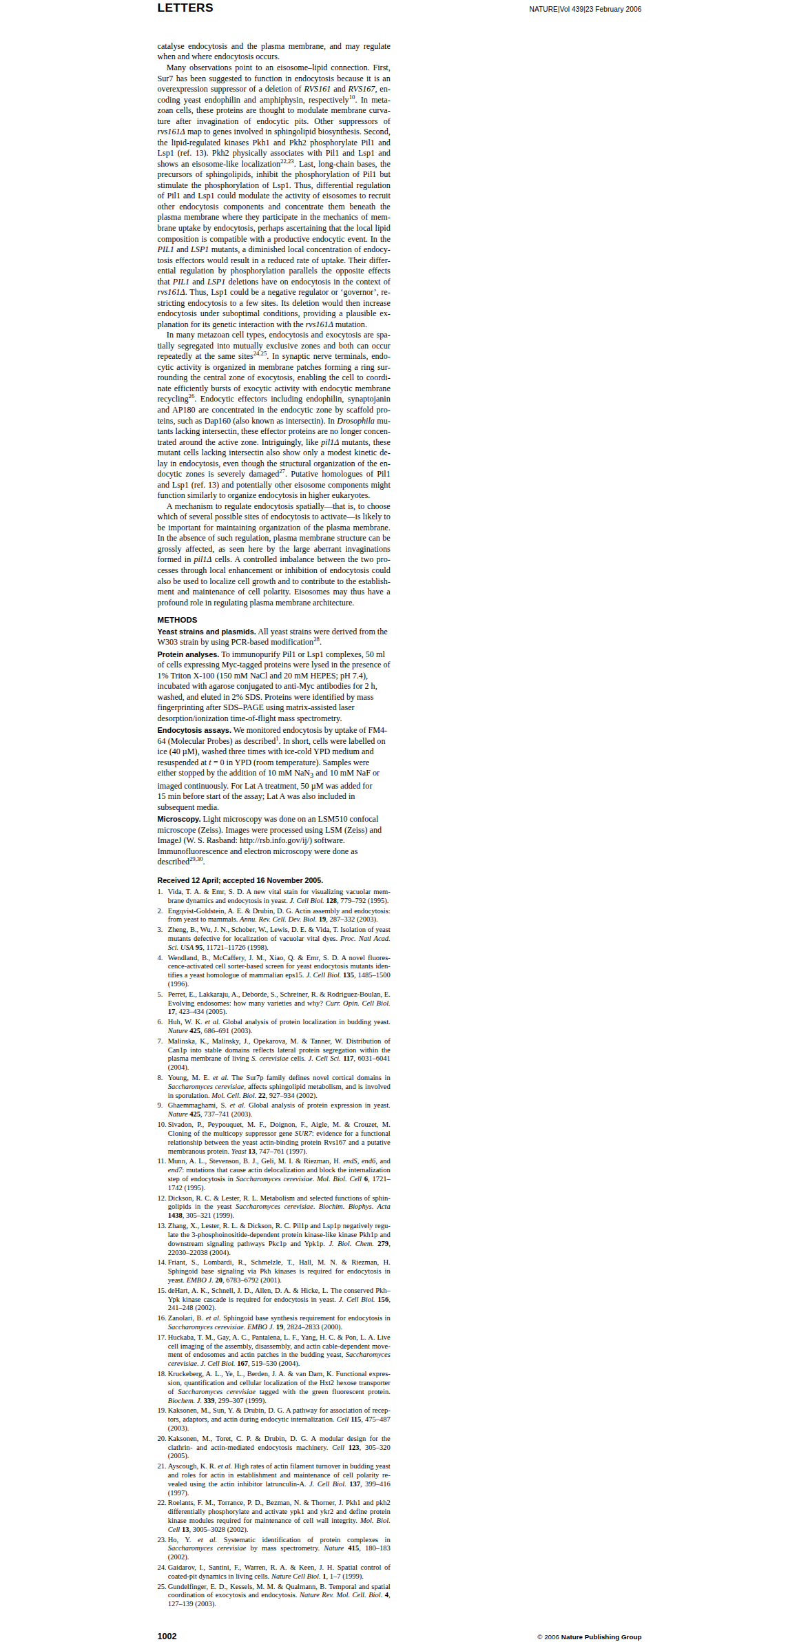LETTERS
NATURE|Vol 439|23 February 2006
catalyse endocytosis and the plasma membrane, and may regulate when and where endocytosis occurs.
Many observations point to an eisosome–lipid connection. First, Sur7 has been suggested to function in endocytosis because it is an overexpression suppressor of a deletion of RVS161 and RVS167, encoding yeast endophilin and amphiphysin, respectively10. In metazoan cells, these proteins are thought to modulate membrane curvature after invagination of endocytic pits. Other suppressors of rvs161Δ map to genes involved in sphingolipid biosynthesis. Second, the lipid-regulated kinases Pkh1 and Pkh2 phosphorylate Pil1 and Lsp1 (ref. 13). Pkh2 physically associates with Pil1 and Lsp1 and shows an eisosome-like localization22,23. Last, long-chain bases, the precursors of sphingolipids, inhibit the phosphorylation of Pil1 but stimulate the phosphorylation of Lsp1. Thus, differential regulation of Pil1 and Lsp1 could modulate the activity of eisosomes to recruit other endocytosis components and concentrate them beneath the plasma membrane where they participate in the mechanics of membrane uptake by endocytosis, perhaps ascertaining that the local lipid composition is compatible with a productive endocytic event. In the PIL1 and LSP1 mutants, a diminished local concentration of endocytosis effectors would result in a reduced rate of uptake. Their differential regulation by phosphorylation parallels the opposite effects that PIL1 and LSP1 deletions have on endocytosis in the context of rvs161Δ. Thus, Lsp1 could be a negative regulator or ‘governor’, restricting endocytosis to a few sites. Its deletion would then increase endocytosis under suboptimal conditions, providing a plausible explanation for its genetic interaction with the rvs161Δ mutation.
In many metazoan cell types, endocytosis and exocytosis are spatially segregated into mutually exclusive zones and both can occur repeatedly at the same sites24,25. In synaptic nerve terminals, endocytic activity is organized in membrane patches forming a ring surrounding the central zone of exocytosis, enabling the cell to coordinate efficiently bursts of exocytic activity with endocytic membrane recycling26. Endocytic effectors including endophilin, synaptojanin and AP180 are concentrated in the endocytic zone by scaffold proteins, such as Dap160 (also known as intersectin). In Drosophila mutants lacking intersectin, these effector proteins are no longer concentrated around the active zone. Intriguingly, like pil1Δ mutants, these mutant cells lacking intersectin also show only a modest kinetic delay in endocytosis, even though the structural organization of the endocytic zones is severely damaged27. Putative homologues of Pil1 and Lsp1 (ref. 13) and potentially other eisosome components might function similarly to organize endocytosis in higher eukaryotes.
A mechanism to regulate endocytosis spatially—that is, to choose which of several possible sites of endocytosis to activate—is likely to be important for maintaining organization of the plasma membrane. In the absence of such regulation, plasma membrane structure can be grossly affected, as seen here by the large aberrant invaginations formed in pil1Δ cells. A controlled imbalance between the two processes through local enhancement or inhibition of endocytosis could also be used to localize cell growth and to contribute to the establishment and maintenance of cell polarity. Eisosomes may thus have a profound role in regulating plasma membrane architecture.
METHODS
Yeast strains and plasmids.
All yeast strains were derived from the W303 strain by using PCR-based modification28.
Protein analyses.
To immunopurify Pil1 or Lsp1 complexes, 50 ml of cells expressing Myc-tagged proteins were lysed in the presence of 1% Triton X-100 (150 mM NaCl and 20 mM HEPES; pH 7.4), incubated with agarose conjugated to anti-Myc antibodies for 2 h, washed, and eluted in 2% SDS. Proteins were identified by mass fingerprinting after SDS–PAGE using matrix-assisted laser desorption/ionization time-of-flight mass spectrometry.
Endocytosis assays.
We monitored endocytosis by uptake of FM4-64 (Molecular Probes) as described1. In short, cells were labelled on ice (40 µM), washed three times with ice-cold YPD medium and resuspended at t = 0 in YPD (room temperature). Samples were either stopped by the addition of 10 mM NaN3 and 10 mM NaF or imaged continuously. For Lat A treatment, 50 µM was added for 15 min before start of the assay; Lat A was also included in subsequent media.
Microscopy.
Light microscopy was done on an LSM510 confocal microscope (Zeiss). Images were processed using LSM (Zeiss) and ImageJ (W. S. Rasband: http://rsb.info.gov/ij/) software. Immunofluorescence and electron microscopy were done as described29,30.
Received 12 April; accepted 16 November 2005.
Vida, T. A. & Emr, S. D. A new vital stain for visualizing vacuolar membrane dynamics and endocytosis in yeast. J. Cell Biol. 128, 779–792 (1995).
Engqvist-Goldstein, A. E. & Drubin, D. G. Actin assembly and endocytosis: from yeast to mammals. Annu. Rev. Cell. Dev. Biol. 19, 287–332 (2003).
Zheng, B., Wu, J. N., Schober, W., Lewis, D. E. & Vida, T. Isolation of yeast mutants defective for localization of vacuolar vital dyes. Proc. Natl Acad. Sci. USA 95, 11721–11726 (1998).
Wendland, B., McCaffery, J. M., Xiao, Q. & Emr, S. D. A novel fluorescence-activated cell sorter-based screen for yeast endocytosis mutants identifies a yeast homologue of mammalian eps15. J. Cell Biol. 135, 1485–1500 (1996).
Perret, E., Lakkaraju, A., Deborde, S., Schreiner, R. & Rodriguez-Boulan, E. Evolving endosomes: how many varieties and why? Curr. Opin. Cell Biol. 17, 423–434 (2005).
Huh, W. K. et al. Global analysis of protein localization in budding yeast. Nature 425, 686–691 (2003).
Malinska, K., Malinsky, J., Opekarova, M. & Tanner, W. Distribution of Can1p into stable domains reflects lateral protein segregation within the plasma membrane of living S. cerevisiae cells. J. Cell Sci. 117, 6031–6041 (2004).
Young, M. E. et al. The Sur7p family defines novel cortical domains in Saccharomyces cerevisiae, affects sphingolipid metabolism, and is involved in sporulation. Mol. Cell. Biol. 22, 927–934 (2002).
Ghaemmaghami, S. et al. Global analysis of protein expression in yeast. Nature 425, 737–741 (2003).
Sivadon, P., Peypouquet, M. F., Doignon, F., Aigle, M. & Crouzet, M. Cloning of the multicopy suppressor gene SUR7: evidence for a functional relationship between the yeast actin-binding protein Rvs167 and a putative membranous protein. Yeast 13, 747–761 (1997).
Munn, A. L., Stevenson, B. J., Geli, M. I. & Riezman, H. endS, end6, and end7: mutations that cause actin delocalization and block the internalization step of endocytosis in Saccharomyces cerevisiae. Mol. Biol. Cell 6, 1721–1742 (1995).
Dickson, R. C. & Lester, R. L. Metabolism and selected functions of sphingolipids in the yeast Saccharomyces cerevisiae. Biochim. Biophys. Acta 1438, 305–321 (1999).
Zhang, X., Lester, R. L. & Dickson, R. C. Pil1p and Lsp1p negatively regulate the 3-phosphoinositide-dependent protein kinase-like kinase Pkh1p and downstream signaling pathways Pkc1p and Ypk1p. J. Biol. Chem. 279, 22030–22038 (2004).
Friant, S., Lombardi, R., Schmelzle, T., Hall, M. N. & Riezman, H. Sphingoid base signaling via Pkh kinases is required for endocytosis in yeast. EMBO J. 20, 6783–6792 (2001).
deHart, A. K., Schnell, J. D., Allen, D. A. & Hicke, L. The conserved Pkh–Ypk kinase cascade is required for endocytosis in yeast. J. Cell Biol. 156, 241–248 (2002).
Zanolari, B. et al. Sphingoid base synthesis requirement for endocytosis in Saccharomyces cerevisiae. EMBO J. 19, 2824–2833 (2000).
Huckaba, T. M., Gay, A. C., Pantalena, L. F., Yang, H. C. & Pon, L. A. Live cell imaging of the assembly, disassembly, and actin cable-dependent movement of endosomes and actin patches in the budding yeast, Saccharomyces cerevisiae. J. Cell Biol. 167, 519–530 (2004).
Kruckeberg, A. L., Ye, L., Berden, J. A. & van Dam, K. Functional expression, quantification and cellular localization of the Hxt2 hexose transporter of Saccharomyces cerevisiae tagged with the green fluorescent protein. Biochem. J. 339, 299–307 (1999).
Kaksonen, M., Sun, Y. & Drubin, D. G. A pathway for association of receptors, adaptors, and actin during endocytic internalization. Cell 115, 475–487 (2003).
Kaksonen, M., Toret, C. P. & Drubin, D. G. A modular design for the clathrin- and actin-mediated endocytosis machinery. Cell 123, 305–320 (2005).
Ayscough, K. R. et al. High rates of actin filament turnover in budding yeast and roles for actin in establishment and maintenance of cell polarity revealed using the actin inhibitor latrunculin-A. J. Cell Biol. 137, 399–416 (1997).
Roelants, F. M., Torrance, P. D., Bezman, N. & Thorner, J. Pkh1 and pkh2 differentially phosphorylate and activate ypk1 and ykr2 and define protein kinase modules required for maintenance of cell wall integrity. Mol. Biol. Cell 13, 3005–3028 (2002).
Ho, Y. et al. Systematic identification of protein complexes in Saccharomyces cerevisiae by mass spectrometry. Nature 415, 180–183 (2002).
Gaidarov, I., Santini, F., Warren, R. A. & Keen, J. H. Spatial control of coated-pit dynamics in living cells. Nature Cell Biol. 1, 1–7 (1999).
Gundelfinger, E. D., Kessels, M. M. & Qualmann, B. Temporal and spatial coordination of exocytosis and endocytosis. Nature Rev. Mol. Cell. Biol. 4, 127–139 (2003).
1002
© 2006 Nature Publishing Group